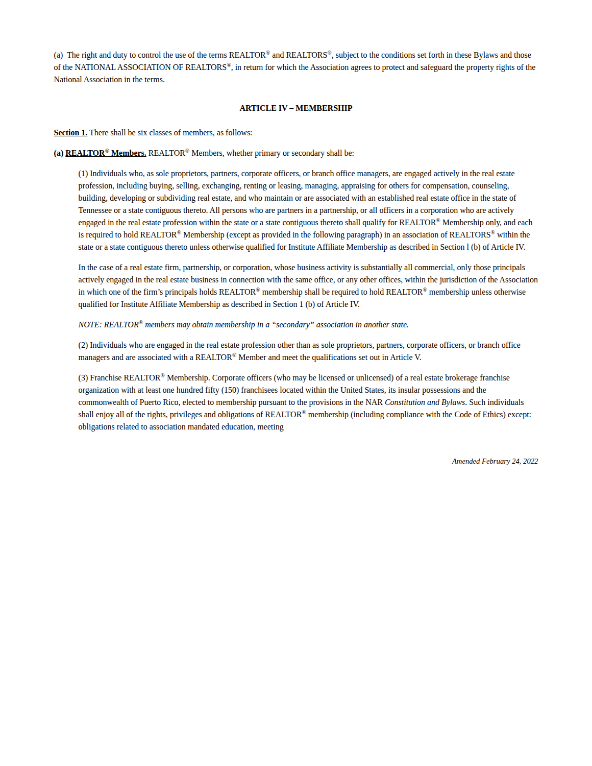(a) The right and duty to control the use of the terms REALTOR® and REALTORS®, subject to the conditions set forth in these Bylaws and those of the NATIONAL ASSOCIATION OF REALTORS®, in return for which the Association agrees to protect and safeguard the property rights of the National Association in the terms.
ARTICLE IV – MEMBERSHIP
Section 1. There shall be six classes of members, as follows:
(a) REALTOR® Members. REALTOR® Members, whether primary or secondary shall be:
(1) Individuals who, as sole proprietors, partners, corporate officers, or branch office managers, are engaged actively in the real estate profession, including buying, selling, exchanging, renting or leasing, managing, appraising for others for compensation, counseling, building, developing or subdividing real estate, and who maintain or are associated with an established real estate office in the state of Tennessee or a state contiguous thereto. All persons who are partners in a partnership, or all officers in a corporation who are actively engaged in the real estate profession within the state or a state contiguous thereto shall qualify for REALTOR® Membership only, and each is required to hold REALTOR® Membership (except as provided in the following paragraph) in an association of REALTORS® within the state or a state contiguous thereto unless otherwise qualified for Institute Affiliate Membership as described in Section l (b) of Article IV.
In the case of a real estate firm, partnership, or corporation, whose business activity is substantially all commercial, only those principals actively engaged in the real estate business in connection with the same office, or any other offices, within the jurisdiction of the Association in which one of the firm’s principals holds REALTOR® membership shall be required to hold REALTOR® membership unless otherwise qualified for Institute Affiliate Membership as described in Section 1 (b) of Article IV.
NOTE: REALTOR® members may obtain membership in a “secondary” association in another state.
(2) Individuals who are engaged in the real estate profession other than as sole proprietors, partners, corporate officers, or branch office managers and are associated with a REALTOR® Member and meet the qualifications set out in Article V.
(3) Franchise REALTOR® Membership. Corporate officers (who may be licensed or unlicensed) of a real estate brokerage franchise organization with at least one hundred fifty (150) franchisees located within the United States, its insular possessions and the commonwealth of Puerto Rico, elected to membership pursuant to the provisions in the NAR Constitution and Bylaws. Such individuals shall enjoy all of the rights, privileges and obligations of REALTOR® membership (including compliance with the Code of Ethics) except: obligations related to association mandated education, meeting
Amended February 24, 2022